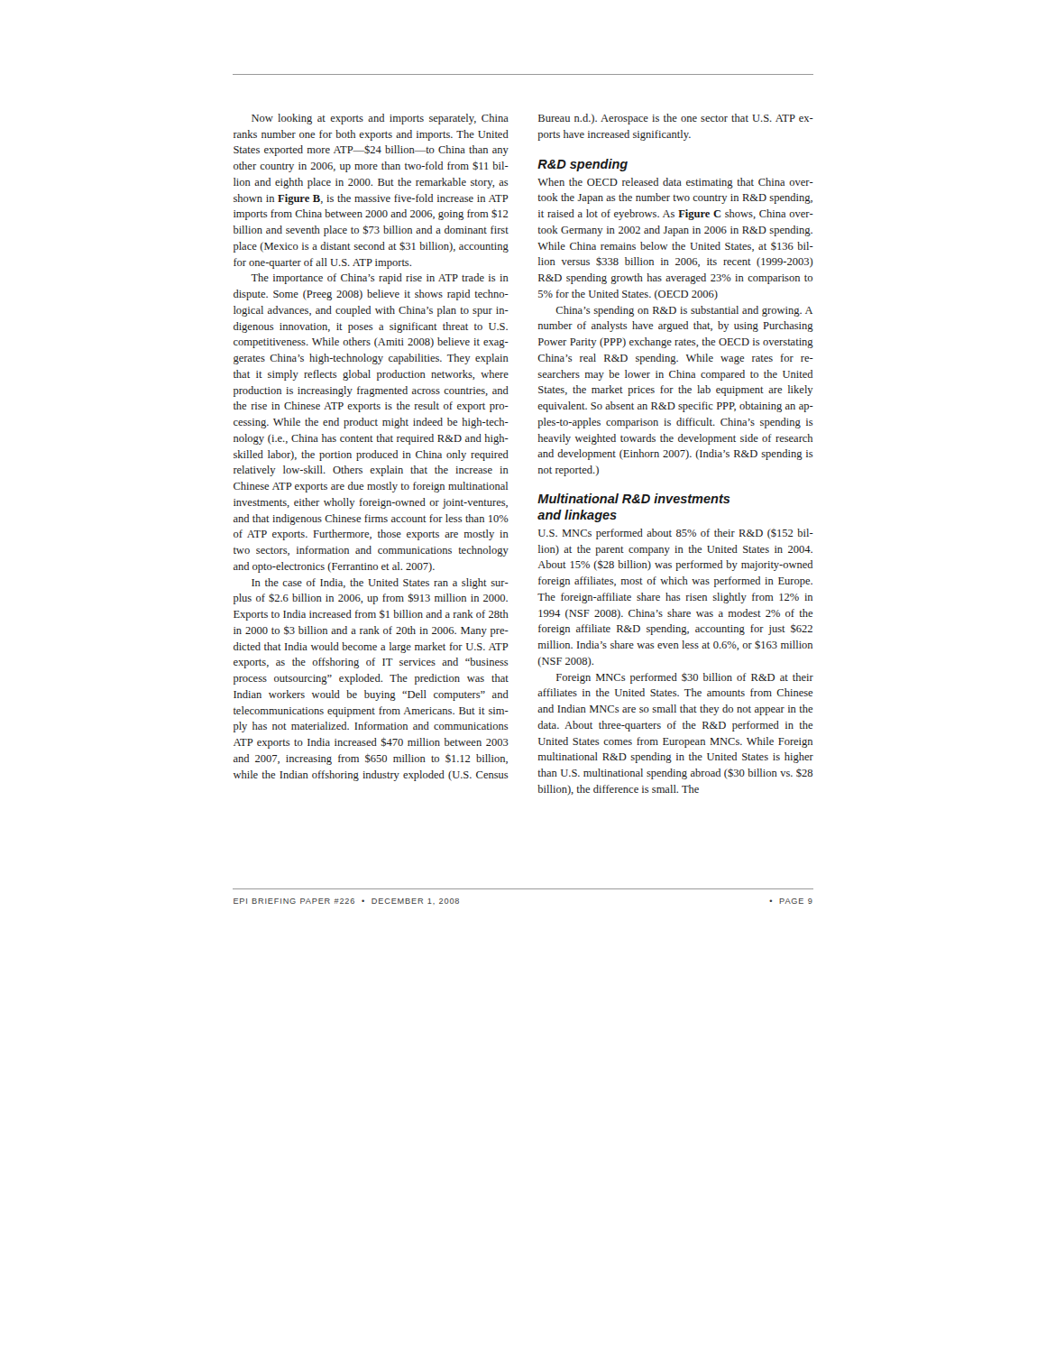Now looking at exports and imports separately, China ranks number one for both exports and imports. The United States exported more ATP—$24 billion—to China than any other country in 2006, up more than two-fold from $11 billion and eighth place in 2000. But the remarkable story, as shown in Figure B, is the massive five-fold increase in ATP imports from China between 2000 and 2006, going from $12 billion and seventh place to $73 billion and a dominant first place (Mexico is a distant second at $31 billion), accounting for one-quarter of all U.S. ATP imports.
The importance of China’s rapid rise in ATP trade is in dispute. Some (Preeg 2008) believe it shows rapid technological advances, and coupled with China’s plan to spur indigenous innovation, it poses a significant threat to U.S. competitiveness. While others (Amiti 2008) believe it exaggerates China’s high-technology capabilities. They explain that it simply reflects global production networks, where production is increasingly fragmented across countries, and the rise in Chinese ATP exports is the result of export processing. While the end product might indeed be high-technology (i.e., China has content that required R&D and high-skilled labor), the portion produced in China only required relatively low-skill. Others explain that the increase in Chinese ATP exports are due mostly to foreign multinational investments, either wholly foreign-owned or joint-ventures, and that indigenous Chinese firms account for less than 10% of ATP exports. Furthermore, those exports are mostly in two sectors, information and communications technology and opto-electronics (Ferrantino et al. 2007).
In the case of India, the United States ran a slight surplus of $2.6 billion in 2006, up from $913 million in 2000. Exports to India increased from $1 billion and a rank of 28th in 2000 to $3 billion and a rank of 20th in 2006. Many predicted that India would become a large market for U.S. ATP exports, as the offshoring of IT services and “business process outsourcing” exploded. The prediction was that Indian workers would be buying “Dell computers” and telecommunications equipment from Americans. But it simply has not materialized. Information and communications ATP exports to India increased $470 million between 2003 and 2007, increasing from $650 million to $1.12 billion, while the Indian offshoring industry exploded (U.S. Census Bureau n.d.). Aerospace is the one sector that U.S. ATP exports have increased significantly.
R&D spending
When the OECD released data estimating that China overtook the Japan as the number two country in R&D spending, it raised a lot of eyebrows. As Figure C shows, China overtook Germany in 2002 and Japan in 2006 in R&D spending. While China remains below the United States, at $136 billion versus $338 billion in 2006, its recent (1999-2003) R&D spending growth has averaged 23% in comparison to 5% for the United States. (OECD 2006)
China’s spending on R&D is substantial and growing. A number of analysts have argued that, by using Purchasing Power Parity (PPP) exchange rates, the OECD is overstating China’s real R&D spending. While wage rates for researchers may be lower in China compared to the United States, the market prices for the lab equipment are likely equivalent. So absent an R&D specific PPP, obtaining an apples-to-apples comparison is difficult. China’s spending is heavily weighted towards the development side of research and development (Einhorn 2007). (India’s R&D spending is not reported.)
Multinational R&D investments
and linkages
U.S. MNCs performed about 85% of their R&D ($152 billion) at the parent company in the United States in 2004. About 15% ($28 billion) was performed by majority-owned foreign affiliates, most of which was performed in Europe. The foreign-affiliate share has risen slightly from 12% in 1994 (NSF 2008). China’s share was a modest 2% of the foreign affiliate R&D spending, accounting for just $622 million. India’s share was even less at 0.6%, or $163 million (NSF 2008).
Foreign MNCs performed $30 billion of R&D at their affiliates in the United States. The amounts from Chinese and Indian MNCs are so small that they do not appear in the data. About three-quarters of the R&D performed in the United States comes from European MNCs. While Foreign multinational R&D spending in the United States is higher than U.S. multinational spending abroad ($30 billion vs. $28 billion), the difference is small. The
EPI Briefing Paper #226 • December 1, 2008
• Page 9